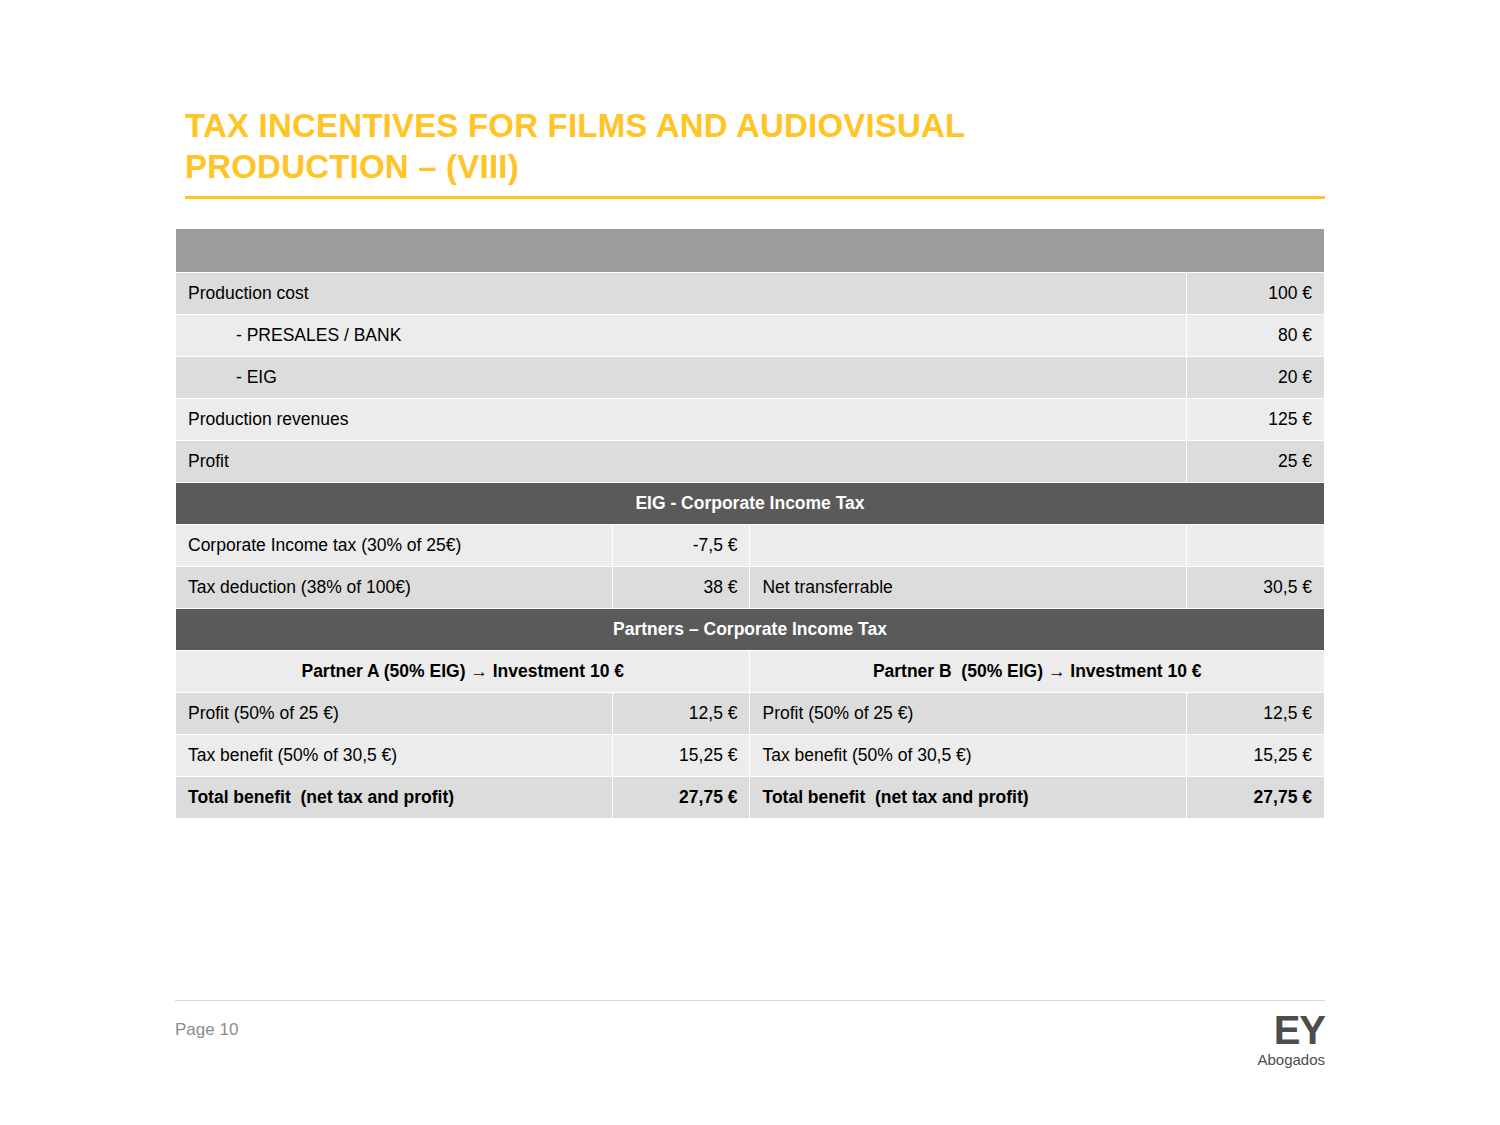TAX INCENTIVES FOR FILMS AND AUDIOVISUAL
PRODUCTION – (VIII)
| Production cost | 100 € |
| - PRESALES / BANK | 80 € |
| - EIG | 20 € |
| Production revenues | 125 € |
| Profit | 25 € |
| EIG - Corporate Income Tax |
| Corporate Income tax (30% of 25€) | -7,5 € | | |
| Tax deduction (38% of 100€) | 38 € | Net transferrable | 30,5 € |
| Partners – Corporate Income Tax |
| Partner A (50% EIG) → Investment 10 € | Partner B (50% EIG) → Investment 10 € |
| Profit (50% of 25 €) | 12,5 € | Profit (50% of 25 €) | 12,5 € |
| Tax benefit (50% of 30,5 €) | 15,25 € | Tax benefit (50% of 30,5 €) | 15,25 € |
| Total benefit (net tax and profit) | 27,75 € | Total benefit (net tax and profit) | 27,75 € |
Page 10
EY
Abogados